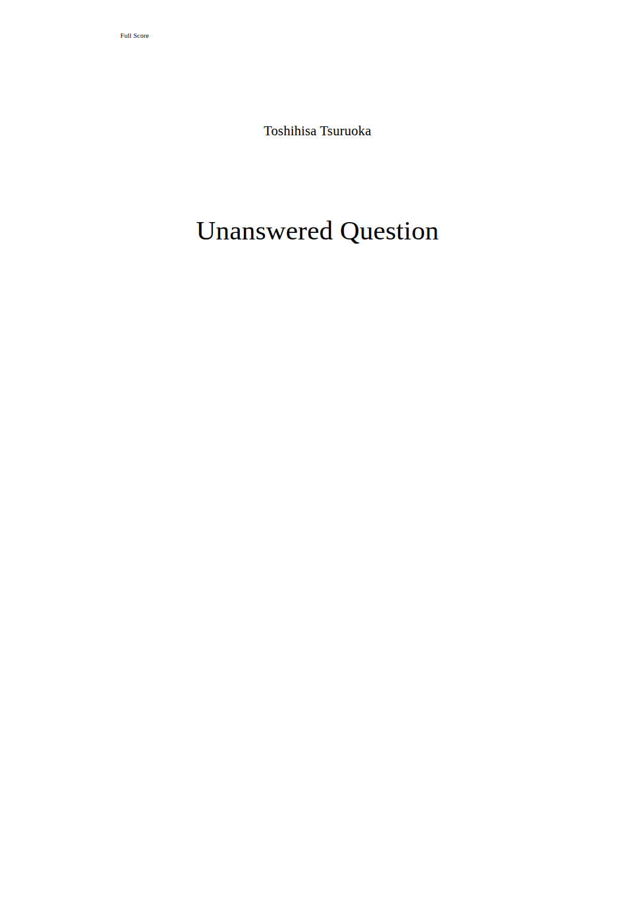Full Score
Toshihisa Tsuruoka
Unanswered Question